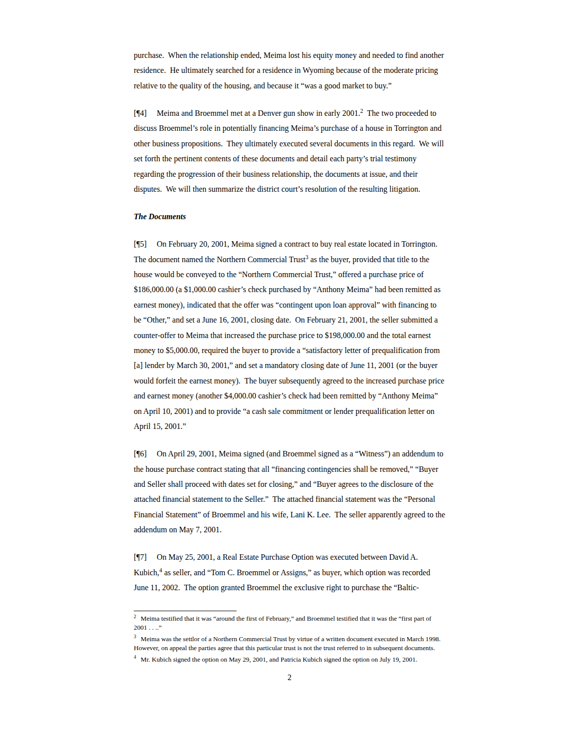purchase. When the relationship ended, Meima lost his equity money and needed to find another residence. He ultimately searched for a residence in Wyoming because of the moderate pricing relative to the quality of the housing, and because it “was a good market to buy.”
[¶4] Meima and Broemmel met at a Denver gun show in early 2001.2 The two proceeded to discuss Broemmel’s role in potentially financing Meima’s purchase of a house in Torrington and other business propositions. They ultimately executed several documents in this regard. We will set forth the pertinent contents of these documents and detail each party’s trial testimony regarding the progression of their business relationship, the documents at issue, and their disputes. We will then summarize the district court’s resolution of the resulting litigation.
The Documents
[¶5] On February 20, 2001, Meima signed a contract to buy real estate located in Torrington. The document named the Northern Commercial Trust3 as the buyer, provided that title to the house would be conveyed to the “Northern Commercial Trust,” offered a purchase price of $186,000.00 (a $1,000.00 cashier’s check purchased by “Anthony Meima” had been remitted as earnest money), indicated that the offer was “contingent upon loan approval” with financing to be “Other,” and set a June 16, 2001, closing date. On February 21, 2001, the seller submitted a counter-offer to Meima that increased the purchase price to $198,000.00 and the total earnest money to $5,000.00, required the buyer to provide a “satisfactory letter of prequalification from [a] lender by March 30, 2001,” and set a mandatory closing date of June 11, 2001 (or the buyer would forfeit the earnest money). The buyer subsequently agreed to the increased purchase price and earnest money (another $4,000.00 cashier’s check had been remitted by “Anthony Meima” on April 10, 2001) and to provide “a cash sale commitment or lender prequalification letter on April 15, 2001.”
[¶6] On April 29, 2001, Meima signed (and Broemmel signed as a “Witness”) an addendum to the house purchase contract stating that all “financing contingencies shall be removed,” “Buyer and Seller shall proceed with dates set for closing,” and “Buyer agrees to the disclosure of the attached financial statement to the Seller.” The attached financial statement was the “Personal Financial Statement” of Broemmel and his wife, Lani K. Lee. The seller apparently agreed to the addendum on May 7, 2001.
[¶7] On May 25, 2001, a Real Estate Purchase Option was executed between David A. Kubich,4 as seller, and “Tom C. Broemmel or Assigns,” as buyer, which option was recorded June 11, 2002. The option granted Broemmel the exclusive right to purchase the “Baltic-
2 Meima testified that it was “around the first of February,” and Broemmel testified that it was the “first part of 2001 . . ..”
3 Meima was the settlor of a Northern Commercial Trust by virtue of a written document executed in March 1998. However, on appeal the parties agree that this particular trust is not the trust referred to in subsequent documents.
4 Mr. Kubich signed the option on May 29, 2001, and Patricia Kubich signed the option on July 19, 2001.
2